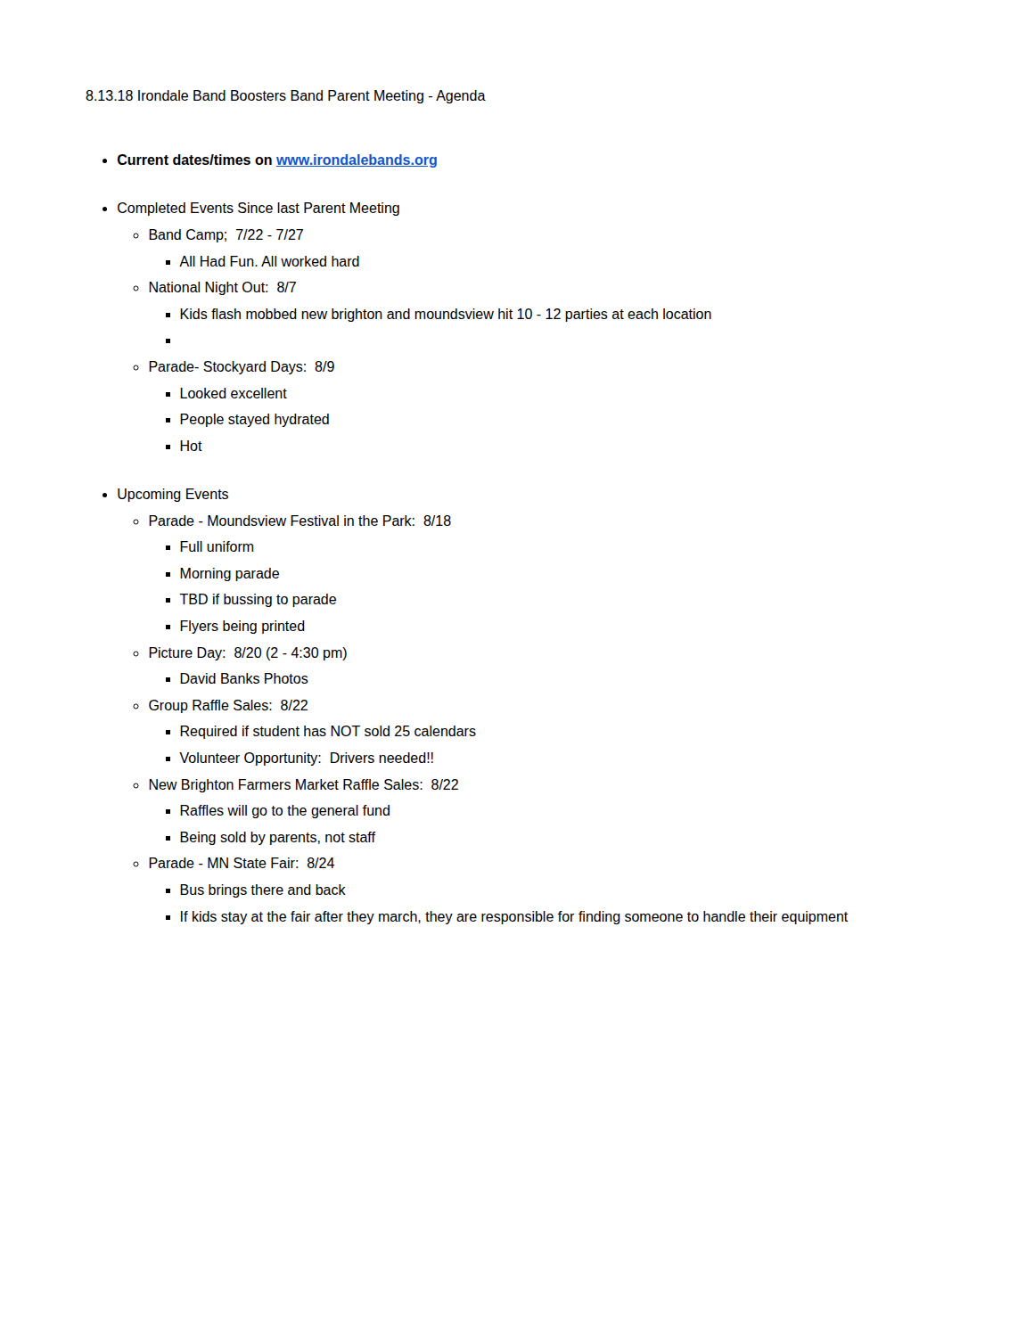8.13.18 Irondale Band Boosters Band Parent Meeting - Agenda
Current dates/times on www.irondalebands.org
Completed Events Since last Parent Meeting
Band Camp; 7/22 - 7/27
All Had Fun. All worked hard
National Night Out: 8/7
Kids flash mobbed new brighton and moundsview hit 10 - 12 parties at each location
Parade- Stockyard Days: 8/9
Looked excellent
People stayed hydrated
Hot
Upcoming Events
Parade - Moundsview Festival in the Park: 8/18
Full uniform
Morning parade
TBD if bussing to parade
Flyers being printed
Picture Day: 8/20 (2 - 4:30 pm)
David Banks Photos
Group Raffle Sales: 8/22
Required if student has NOT sold 25 calendars
Volunteer Opportunity: Drivers needed!!
New Brighton Farmers Market Raffle Sales: 8/22
Raffles will go to the general fund
Being sold by parents, not staff
Parade - MN State Fair: 8/24
Bus brings there and back
If kids stay at the fair after they march, they are responsible for finding someone to handle their equipment